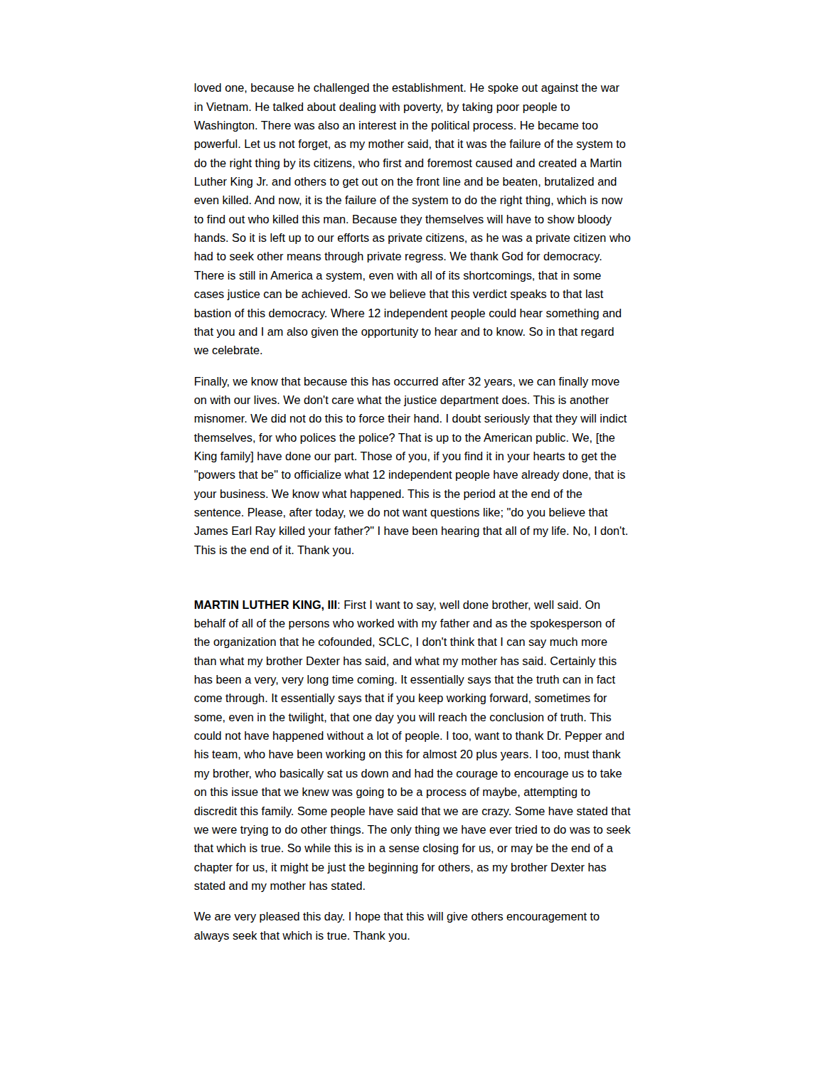loved one, because he challenged the establishment. He spoke out against the war in Vietnam. He talked about dealing with poverty, by taking poor people to Washington. There was also an interest in the political process. He became too powerful. Let us not forget, as my mother said, that it was the failure of the system to do the right thing by its citizens, who first and foremost caused and created a Martin Luther King Jr. and others to get out on the front line and be beaten, brutalized and even killed. And now, it is the failure of the system to do the right thing, which is now to find out who killed this man. Because they themselves will have to show bloody hands. So it is left up to our efforts as private citizens, as he was a private citizen who had to seek other means through private regress. We thank God for democracy. There is still in America a system, even with all of its shortcomings, that in some cases justice can be achieved. So we believe that this verdict speaks to that last bastion of this democracy. Where 12 independent people could hear something and that you and I am also given the opportunity to hear and to know. So in that regard we celebrate.
Finally, we know that because this has occurred after 32 years, we can finally move on with our lives. We don't care what the justice department does. This is another misnomer. We did not do this to force their hand. I doubt seriously that they will indict themselves, for who polices the police? That is up to the American public. We, [the King family] have done our part. Those of you, if you find it in your hearts to get the "powers that be" to officialize what 12 independent people have already done, that is your business. We know what happened. This is the period at the end of the sentence. Please, after today, we do not want questions like; "do you believe that James Earl Ray killed your father?" I have been hearing that all of my life. No, I don't. This is the end of it. Thank you.
MARTIN LUTHER KING, III: First I want to say, well done brother, well said. On behalf of all of the persons who worked with my father and as the spokesperson of the organization that he cofounded, SCLC, I don't think that I can say much more than what my brother Dexter has said, and what my mother has said. Certainly this has been a very, very long time coming. It essentially says that the truth can in fact come through. It essentially says that if you keep working forward, sometimes for some, even in the twilight, that one day you will reach the conclusion of truth. This could not have happened without a lot of people. I too, want to thank Dr. Pepper and his team, who have been working on this for almost 20 plus years. I too, must thank my brother, who basically sat us down and had the courage to encourage us to take on this issue that we knew was going to be a process of maybe, attempting to discredit this family. Some people have said that we are crazy. Some have stated that we were trying to do other things. The only thing we have ever tried to do was to seek that which is true. So while this is in a sense closing for us, or may be the end of a chapter for us, it might be just the beginning for others, as my brother Dexter has stated and my mother has stated.
We are very pleased this day. I hope that this will give others encouragement to always seek that which is true. Thank you.